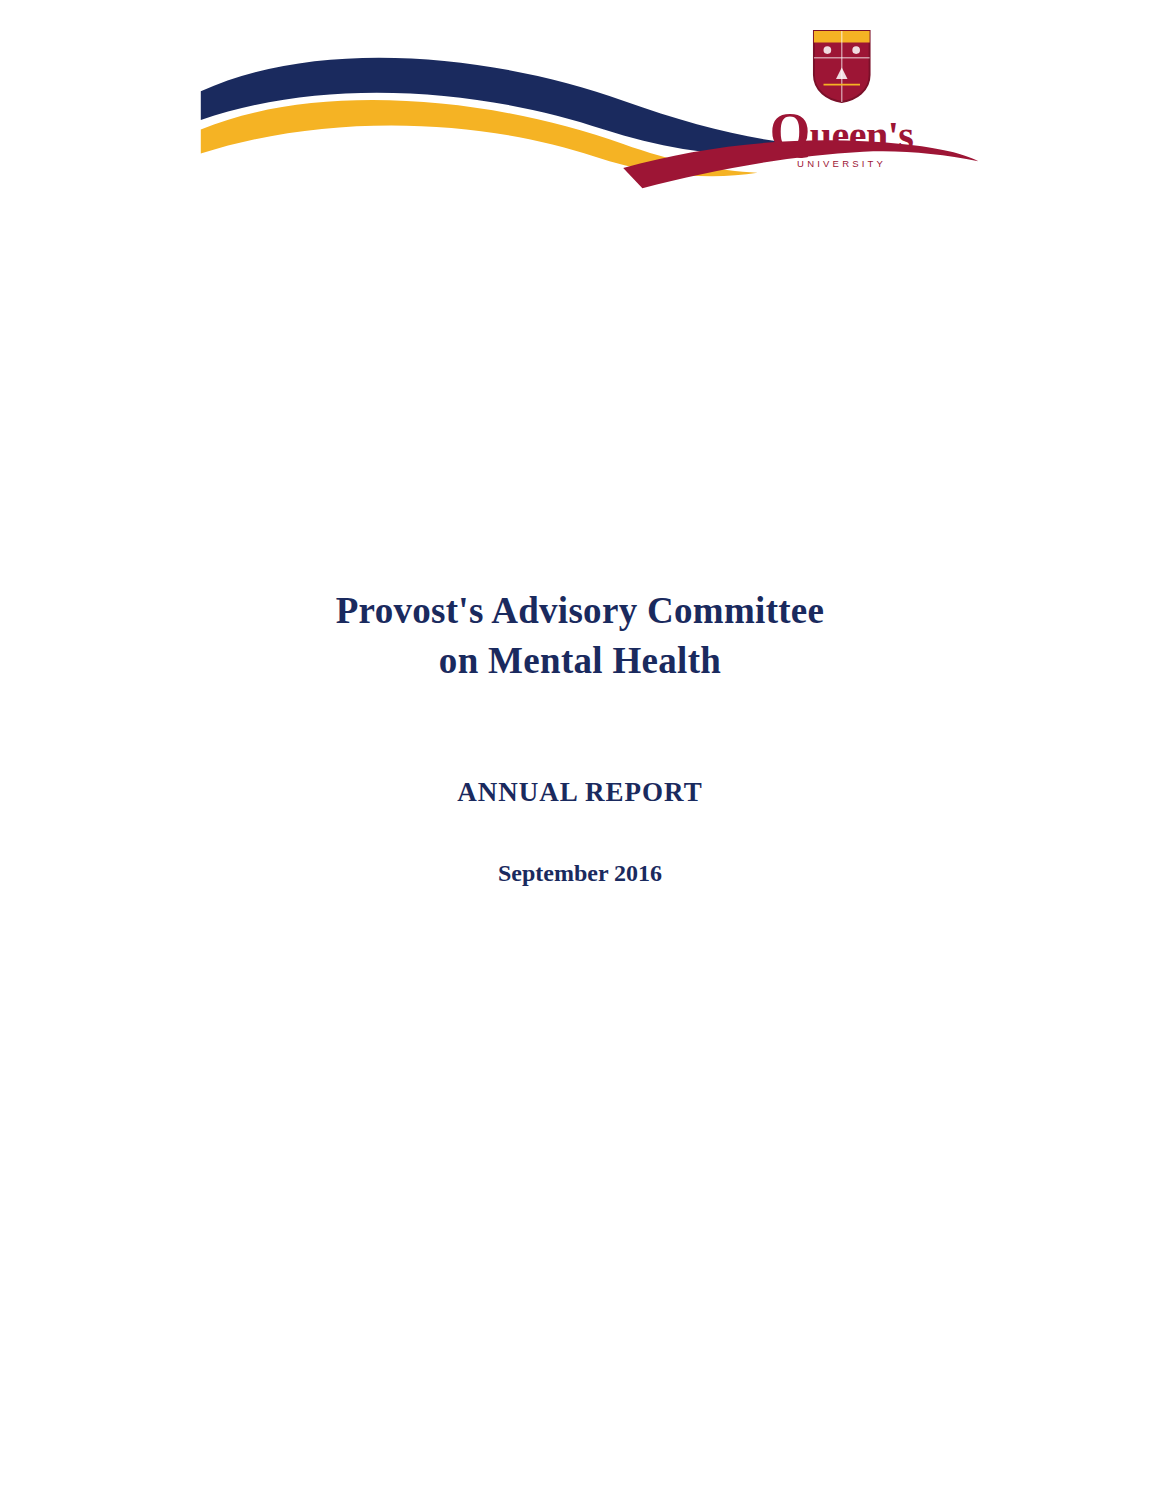Queen's
University
Provost's Advisory Committee
on Mental Health
ANNUAL REPORT
September 2016